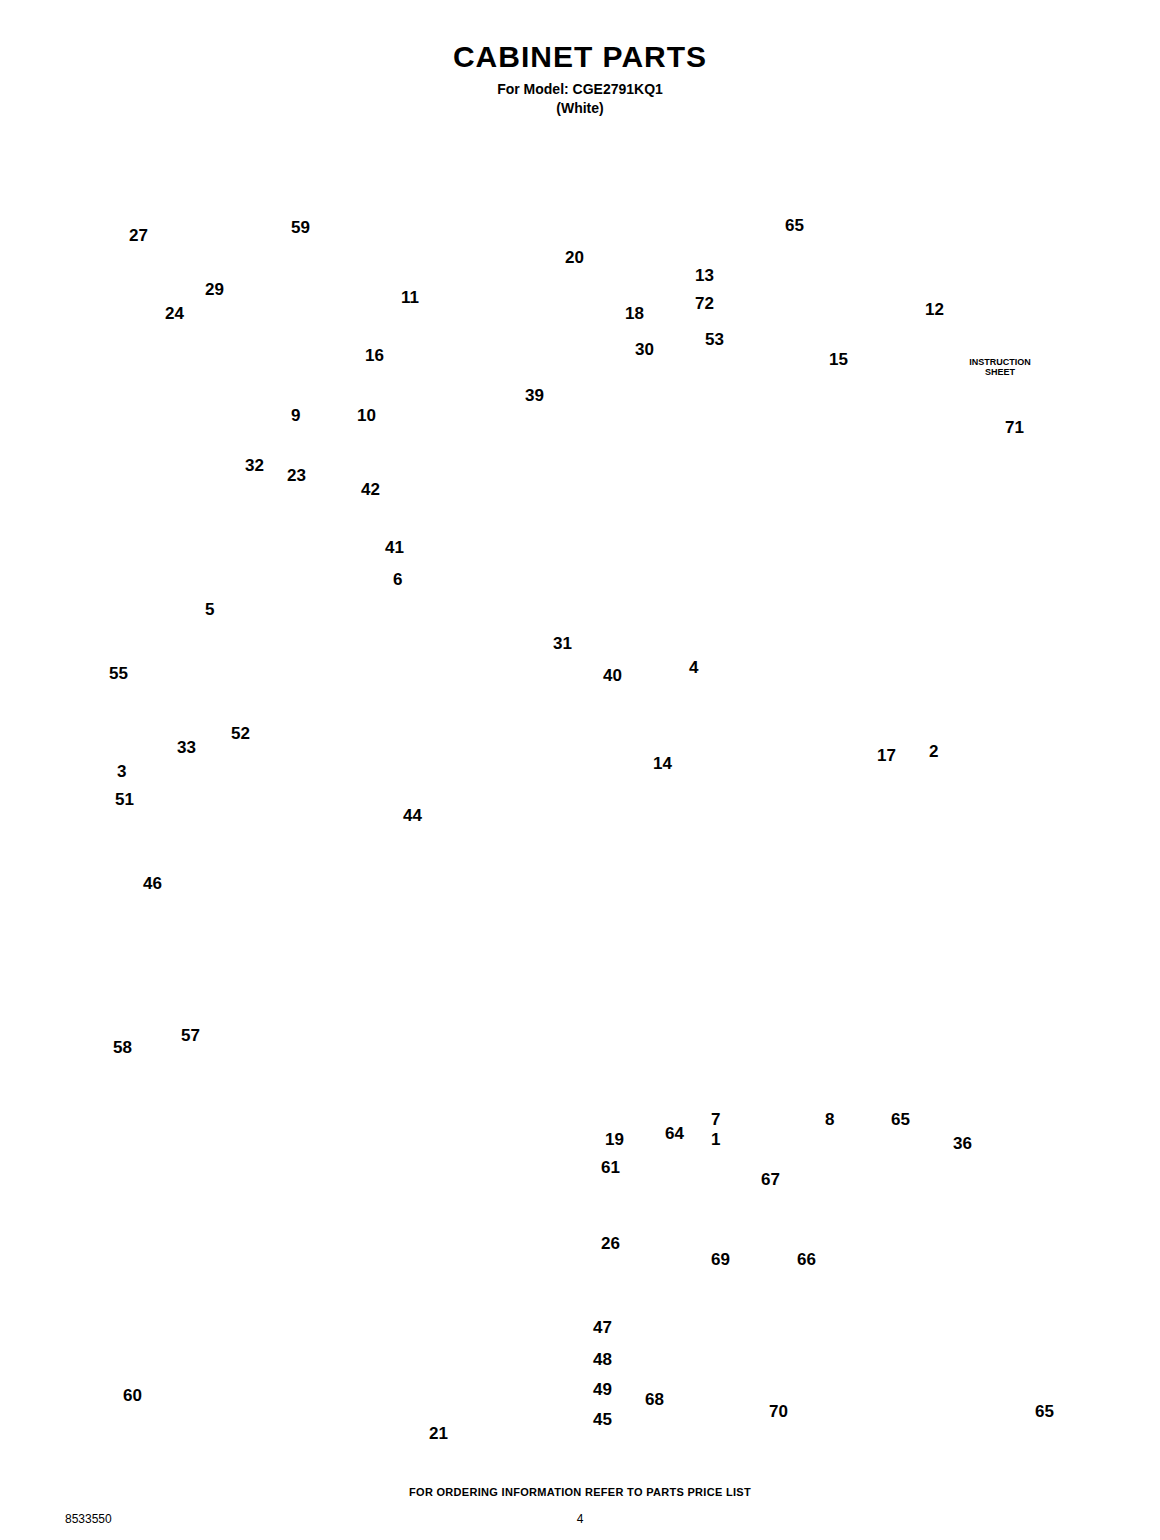CABINET PARTS
For Model: CGE2791KQ1
(White)
27 59 20 13 65 29 24 11 18 72 12 16 30 53 15 39 9 10 71 32 23 42 41 6 5 55 31 40 4 3 33 52 14 17 2 51 44 46 58 57 19 7 8 36 64 1 65 67 26 69 66 47 48 49 45 68 70 65 60 21 61 INSTRUCTION
SHEET
FOR ORDERING INFORMATION REFER TO PARTS PRICE LIST
8533550
4